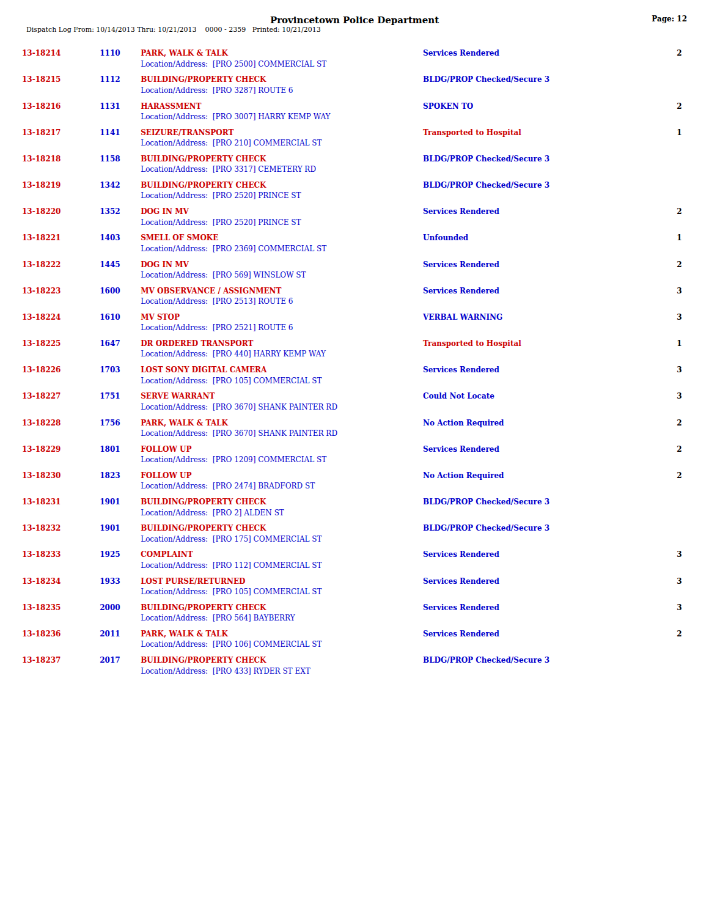Provincetown Police Department Page: 12
Dispatch Log From: 10/14/2013 Thru: 10/21/2013 0000 - 2359 Printed: 10/21/2013
| 13-18214 | 1110 | PARK, WALK & TALK | Services Rendered | 2 |
| | Location/Address: [PRO 2500] COMMERCIAL ST |
| 13-18215 | 1112 | BUILDING/PROPERTY CHECK | BLDG/PROP Checked/Secure 3 | |
| | Location/Address: [PRO 3287] ROUTE 6 |
| 13-18216 | 1131 | HARASSMENT | SPOKEN TO | 2 |
| | Location/Address: [PRO 3007] HARRY KEMP WAY |
| 13-18217 | 1141 | SEIZURE/TRANSPORT | Transported to Hospital | 1 |
| | Location/Address: [PRO 210] COMMERCIAL ST |
| 13-18218 | 1158 | BUILDING/PROPERTY CHECK | BLDG/PROP Checked/Secure 3 | |
| | Location/Address: [PRO 3317] CEMETERY RD |
| 13-18219 | 1342 | BUILDING/PROPERTY CHECK | BLDG/PROP Checked/Secure 3 | |
| | Location/Address: [PRO 2520] PRINCE ST |
| 13-18220 | 1352 | DOG IN MV | Services Rendered | 2 |
| | Location/Address: [PRO 2520] PRINCE ST |
| 13-18221 | 1403 | SMELL OF SMOKE | Unfounded | 1 |
| | Location/Address: [PRO 2369] COMMERCIAL ST |
| 13-18222 | 1445 | DOG IN MV | Services Rendered | 2 |
| | Location/Address: [PRO 569] WINSLOW ST |
| 13-18223 | 1600 | MV OBSERVANCE / ASSIGNMENT | Services Rendered | 3 |
| | Location/Address: [PRO 2513] ROUTE 6 |
| 13-18224 | 1610 | MV STOP | VERBAL WARNING | 3 |
| | Location/Address: [PRO 2521] ROUTE 6 |
| 13-18225 | 1647 | DR ORDERED TRANSPORT | Transported to Hospital | 1 |
| | Location/Address: [PRO 440] HARRY KEMP WAY |
| 13-18226 | 1703 | LOST SONY DIGITAL CAMERA | Services Rendered | 3 |
| | Location/Address: [PRO 105] COMMERCIAL ST |
| 13-18227 | 1751 | SERVE WARRANT | Could Not Locate | 3 |
| | Location/Address: [PRO 3670] SHANK PAINTER RD |
| 13-18228 | 1756 | PARK, WALK & TALK | No Action Required | 2 |
| | Location/Address: [PRO 3670] SHANK PAINTER RD |
| 13-18229 | 1801 | FOLLOW UP | Services Rendered | 2 |
| | Location/Address: [PRO 1209] COMMERCIAL ST |
| 13-18230 | 1823 | FOLLOW UP | No Action Required | 2 |
| | Location/Address: [PRO 2474] BRADFORD ST |
| 13-18231 | 1901 | BUILDING/PROPERTY CHECK | BLDG/PROP Checked/Secure 3 | |
| | Location/Address: [PRO 2] ALDEN ST |
| 13-18232 | 1901 | BUILDING/PROPERTY CHECK | BLDG/PROP Checked/Secure 3 | |
| | Location/Address: [PRO 175] COMMERCIAL ST |
| 13-18233 | 1925 | COMPLAINT | Services Rendered | 3 |
| | Location/Address: [PRO 112] COMMERCIAL ST |
| 13-18234 | 1933 | LOST PURSE/RETURNED | Services Rendered | 3 |
| | Location/Address: [PRO 105] COMMERCIAL ST |
| 13-18235 | 2000 | BUILDING/PROPERTY CHECK | Services Rendered | 3 |
| | Location/Address: [PRO 564] BAYBERRY |
| 13-18236 | 2011 | PARK, WALK & TALK | Services Rendered | 2 |
| | Location/Address: [PRO 106] COMMERCIAL ST |
| 13-18237 | 2017 | BUILDING/PROPERTY CHECK | BLDG/PROP Checked/Secure 3 | |
| | Location/Address: [PRO 433] RYDER ST EXT |